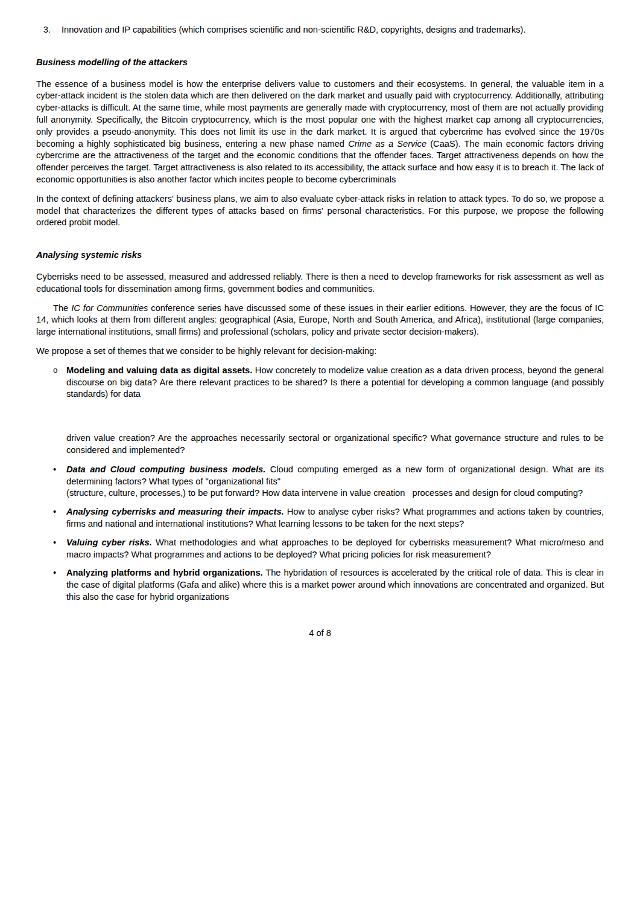Innovation and IP capabilities (which comprises scientific and non-scientific R&D, copyrights, designs and trademarks).
Business modelling of the attackers
The essence of a business model is how the enterprise delivers value to customers and their ecosystems. In general, the valuable item in a cyber-attack incident is the stolen data which are then delivered on the dark market and usually paid with cryptocurrency. Additionally, attributing cyber-attacks is difficult. At the same time, while most payments are generally made with cryptocurrency, most of them are not actually providing full anonymity. Specifically, the Bitcoin cryptocurrency, which is the most popular one with the highest market cap among all cryptocurrencies, only provides a pseudo-anonymity. This does not limit its use in the dark market. It is argued that cybercrime has evolved since the 1970s becoming a highly sophisticated big business, entering a new phase named Crime as a Service (CaaS). The main economic factors driving cybercrime are the attractiveness of the target and the economic conditions that the offender faces. Target attractiveness depends on how the offender perceives the target. Target attractiveness is also related to its accessibility, the attack surface and how easy it is to breach it. The lack of economic opportunities is also another factor which incites people to become cybercriminals
In the context of defining attackers' business plans, we aim to also evaluate cyber-attack risks in relation to attack types. To do so, we propose a model that characterizes the different types of attacks based on firms' personal characteristics. For this purpose, we propose the following ordered probit model.
Analysing systemic risks
Cyberrisks need to be assessed, measured and addressed reliably. There is then a need to develop frameworks for risk assessment as well as educational tools for dissemination among firms, government bodies and communities.
The IC for Communities conference series have discussed some of these issues in their earlier editions. However, they are the focus of IC 14, which looks at them from different angles: geographical (Asia, Europe, North and South America, and Africa), institutional (large companies, large international institutions, small firms) and professional (scholars, policy and private sector decision-makers).
We propose a set of themes that we consider to be highly relevant for decision-making:
Modeling and valuing data as digital assets. How concretely to modelize value creation as a data driven process, beyond the general discourse on big data? Are there relevant practices to be shared? Is there a potential for developing a common language (and possibly standards) for data
driven value creation? Are the approaches necessarily sectoral or organizational specific? What governance structure and rules to be considered and implemented?
Data and Cloud computing business models. Cloud computing emerged as a new form of organizational design. What are its determining factors? What types of "organizational fits"
(structure, culture, processes,) to be put forward? How data intervene in value creation processes and design for cloud computing?
Analysing cyberrisks and measuring their impacts. How to analyse cyber risks? What programmes and actions taken by countries, firms and national and international institutions? What learning lessons to be taken for the next steps?
Valuing cyber risks. What methodologies and what approaches to be deployed for cyberrisks measurement? What micro/meso and macro impacts? What programmes and actions to be deployed? What pricing policies for risk measurement?
Analyzing platforms and hybrid organizations. The hybridation of resources is accelerated by the critical role of data. This is clear in the case of digital platforms (Gafa and alike) where this is a market power around which innovations are concentrated and organized. But this also the case for hybrid organizations
4 of 8